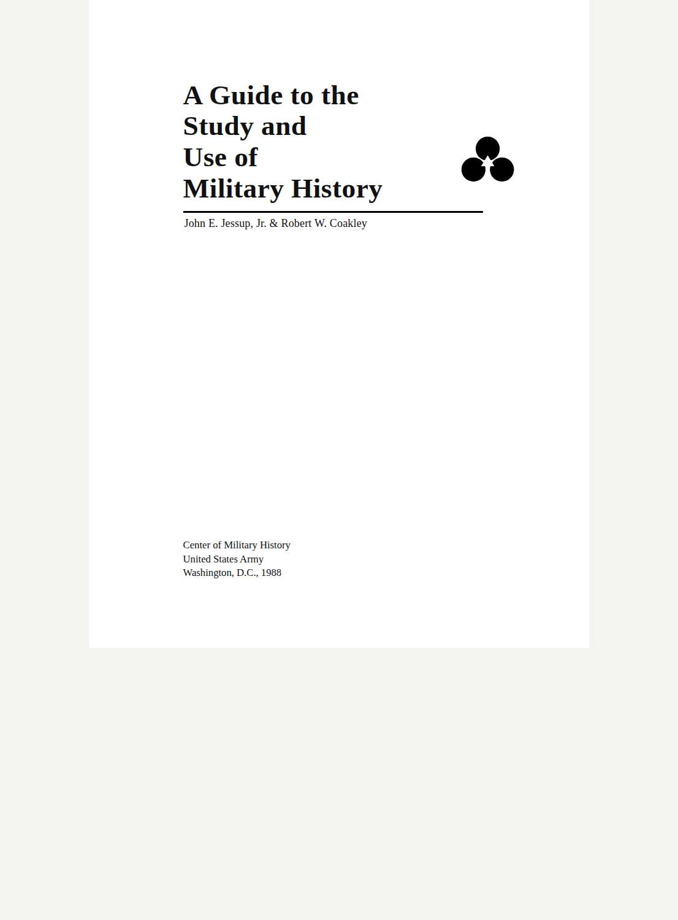A Guide to the
Study and
Use of
Military History
John E. Jessup, Jr. & Robert W. Coakley
Center of Military History
United States Army
Washington, D.C., 1988